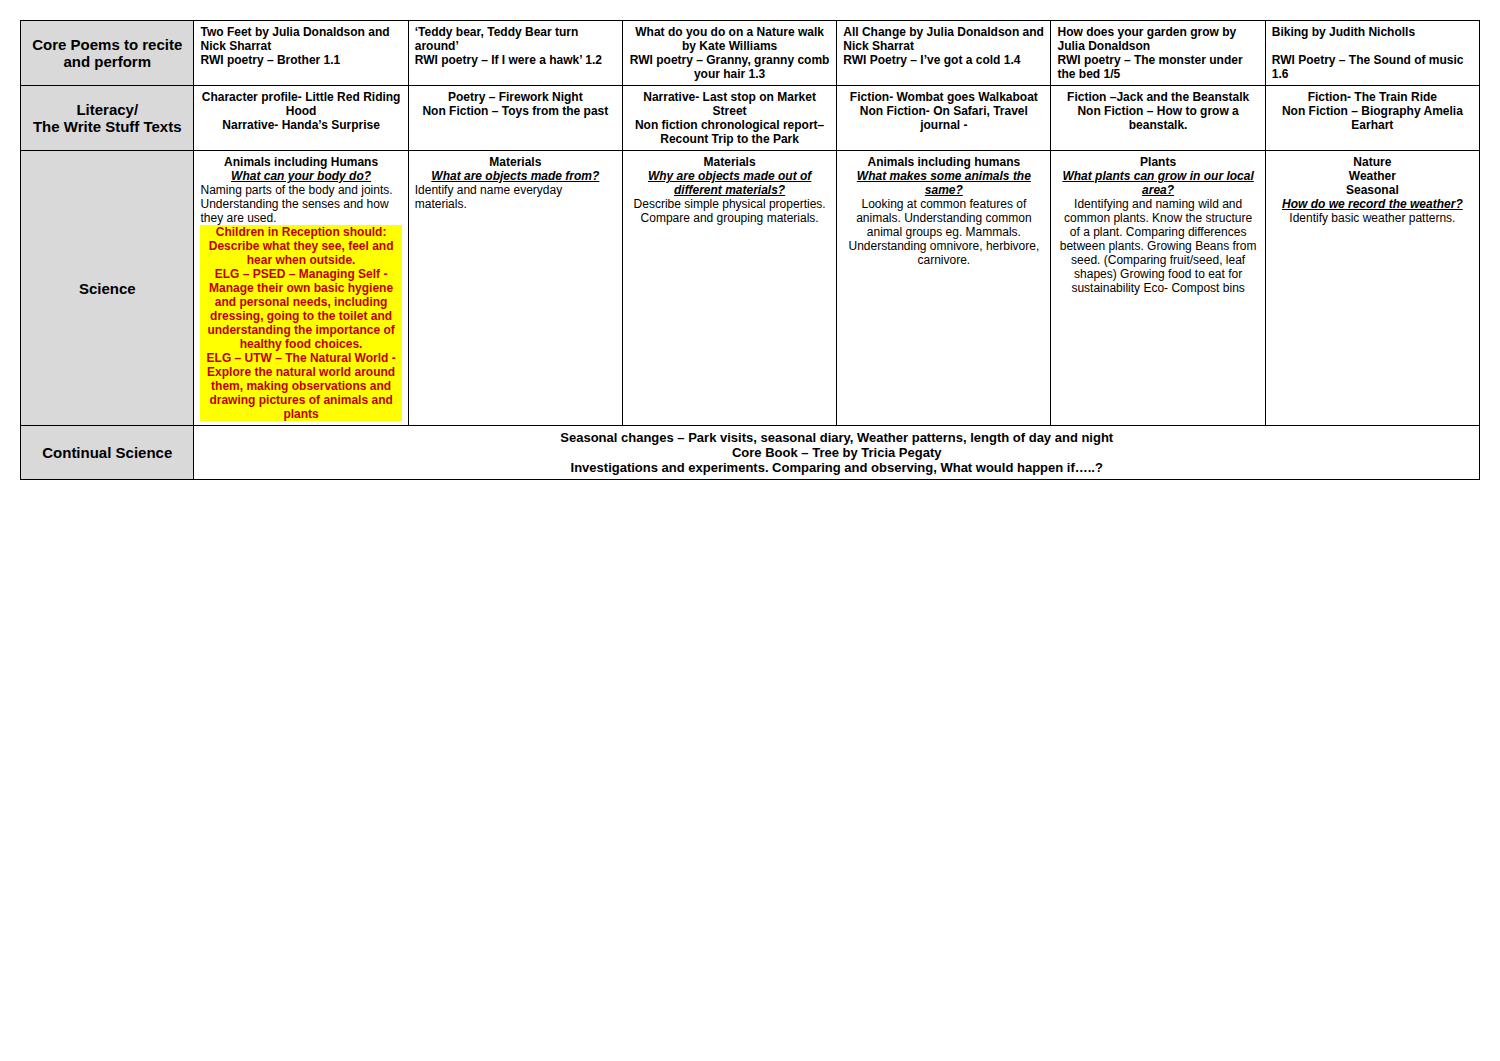| Core Poems to recite and perform | Two Feet by Julia Donaldson and Nick Sharrat RWI poetry – Brother 1.1 | ‘Teddy bear, Teddy Bear turn around’ RWI poetry – If I were a hawk’ 1.2 | What do you do on a Nature walk by Kate Williams RWI poetry – Granny, granny comb your hair 1.3 | All Change by Julia Donaldson and Nick Sharrat RWI Poetry – I’ve got a cold 1.4 | How does your garden grow by Julia Donaldson RWI poetry – The monster under the bed 1/5 | Biking by Judith Nicholls RWI Poetry – The Sound of music 1.6 |
| Literacy/ The Write Stuff Texts | Character profile- Little Red Riding Hood Narrative- Handa’s Surprise | Poetry – Firework Night Non Fiction – Toys from the past | Narrative- Last stop on Market Street Non fiction chronological report–Recount Trip to the Park | Fiction- Wombat goes Walkaboat Non Fiction- On Safari, Travel journal - | Fiction –Jack and the Beanstalk Non Fiction – How to grow a beanstalk. | Fiction- The Train Ride Non Fiction – Biography Amelia Earhart |
| Science | Animals including Humans What can your body do? Naming parts of the body and joints. Understanding the senses and how they are used. Children in Reception should: Describe what they see, feel and hear when outside. ELG – PSED – Managing Self - Manage their own basic hygiene and personal needs, including dressing, going to the toilet and understanding the importance of healthy food choices. ELG – UTW – The Natural World - Explore the natural world around them, making observations and drawing pictures of animals and plants | Materials What are objects made from? Identify and name everyday materials. | Materials Why are objects made out of different materials? Describe simple physical properties. Compare and grouping materials. | Animals including humans What makes some animals the same? Looking at common features of animals. Understanding common animal groups eg. Mammals. Understanding omnivore, herbivore, carnivore. | Plants What plants can grow in our local area? Identifying and naming wild and common plants. Know the structure of a plant. Comparing differences between plants. Growing Beans from seed. (Comparing fruit/seed, leaf shapes) Growing food to eat for sustainability Eco- Compost bins | Nature Weather Seasonal How do we record the weather? Identify basic weather patterns. |
| Continual Science | Seasonal changes – Park visits, seasonal diary, Weather patterns, length of day and night Core Book – Tree by Tricia Pegaty Investigations and experiments. Comparing and observing, What would happen if…..? |